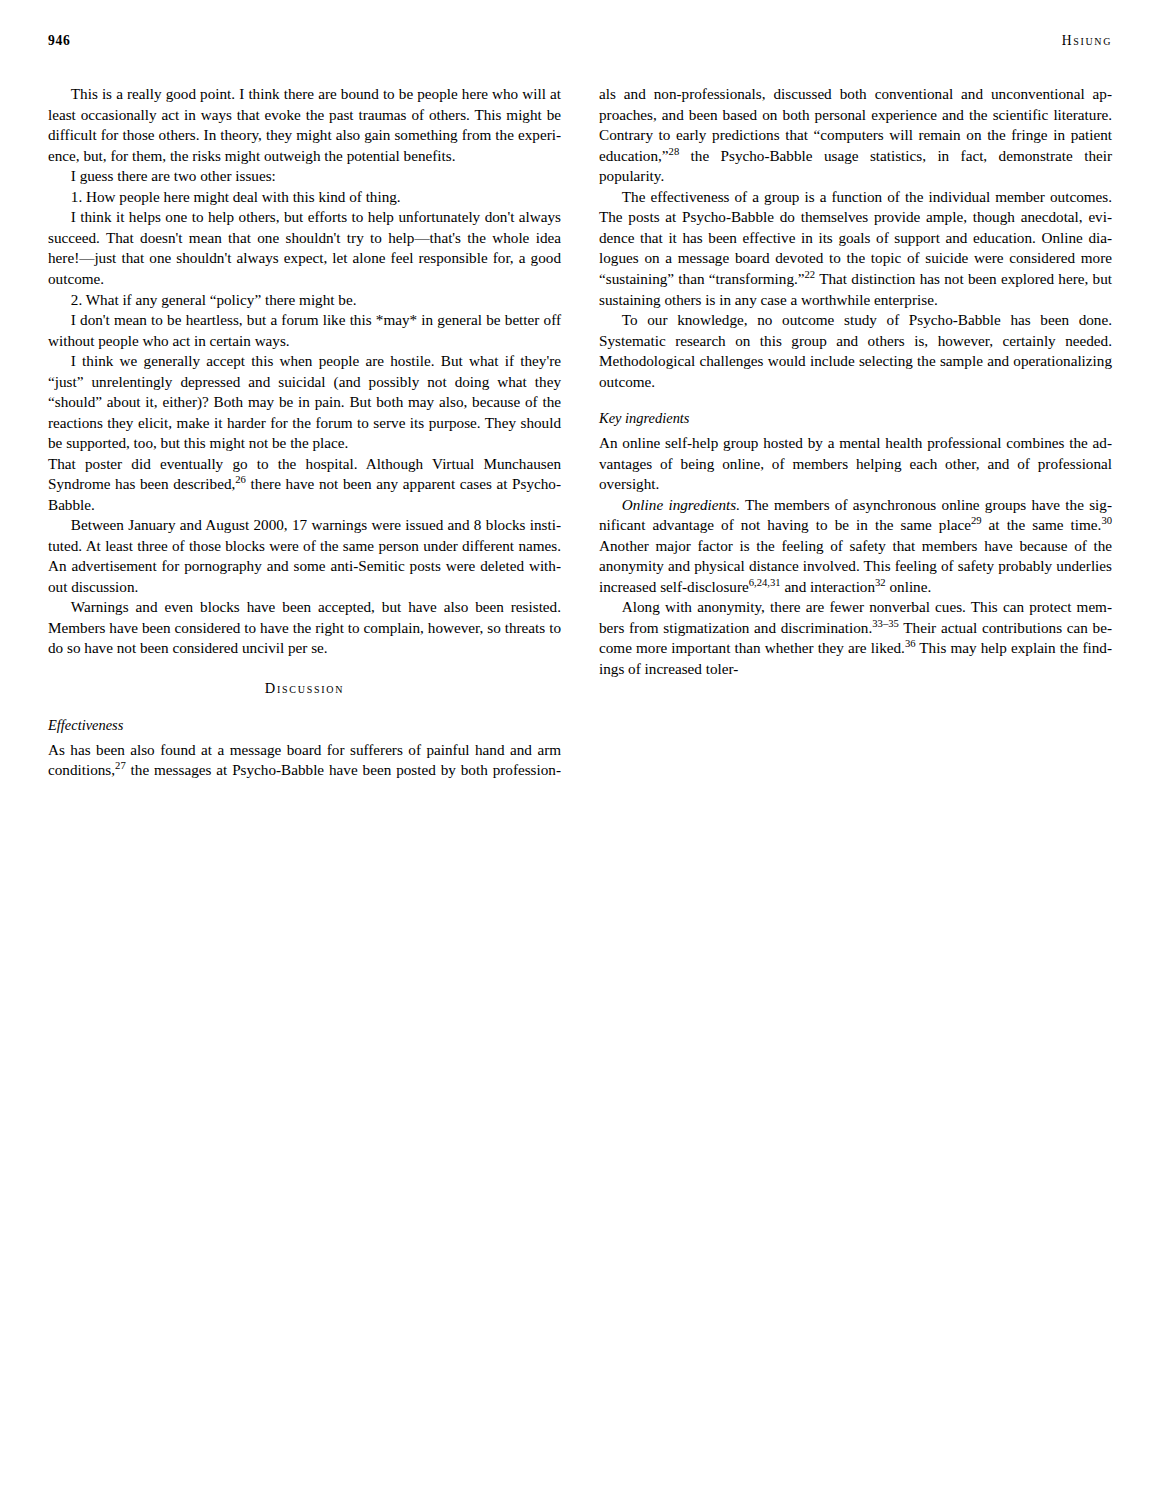946 Hsiung
This is a really good point. I think there are bound to be people here who will at least occasionally act in ways that evoke the past traumas of others. This might be difficult for those others. In theory, they might also gain something from the experience, but, for them, the risks might outweigh the potential benefits.
I guess there are two other issues:
1. How people here might deal with this kind of thing.
I think it helps one to help others, but efforts to help unfortunately don't always succeed. That doesn't mean that one shouldn't try to help—that's the whole idea here!—just that one shouldn't always expect, let alone feel responsible for, a good outcome.
2. What if any general “policy” there might be.
I don't mean to be heartless, but a forum like this *may* in general be better off without people who act in certain ways.
I think we generally accept this when people are hostile. But what if they're “just” unrelentingly depressed and suicidal (and possibly not doing what they “should” about it, either)? Both may be in pain. But both may also, because of the reactions they elicit, make it harder for the forum to serve its purpose. They should be supported, too, but this might not be the place.
That poster did eventually go to the hospital. Although Virtual Munchausen Syndrome has been described,26 there have not been any apparent cases at Psycho-Babble.
Between January and August 2000, 17 warnings were issued and 8 blocks instituted. At least three of those blocks were of the same person under different names. An advertisement for pornography and some anti-Semitic posts were deleted without discussion.
Warnings and even blocks have been accepted, but have also been resisted. Members have been considered to have the right to complain, however, so threats to do so have not been considered uncivil per se.
Discussion
Effectiveness
As has been also found at a message board for sufferers of painful hand and arm conditions,27 the messages at Psycho-Babble have been posted by both professionals and non-professionals, discussed both conventional and unconventional approaches, and been based on both personal experience and the scientific literature. Contrary to early predictions that “computers will remain on the fringe in patient education,”28 the Psycho-Babble usage statistics, in fact, demonstrate their popularity.
The effectiveness of a group is a function of the individual member outcomes. The posts at Psycho-Babble do themselves provide ample, though anecdotal, evidence that it has been effective in its goals of support and education. Online dialogues on a message board devoted to the topic of suicide were considered more “sustaining” than “transforming.”22 That distinction has not been explored here, but sustaining others is in any case a worthwhile enterprise.
To our knowledge, no outcome study of Psycho-Babble has been done. Systematic research on this group and others is, however, certainly needed. Methodological challenges would include selecting the sample and operationalizing outcome.
Key ingredients
An online self-help group hosted by a mental health professional combines the advantages of being online, of members helping each other, and of professional oversight.
Online ingredients. The members of asynchronous online groups have the significant advantage of not having to be in the same place29 at the same time.30 Another major factor is the feeling of safety that members have because of the anonymity and physical distance involved. This feeling of safety probably underlies increased self-disclosure6,24,31 and interaction32 online.
Along with anonymity, there are fewer nonverbal cues. This can protect members from stigmatization and discrimination.33–35 Their actual contributions can become more important than whether they are liked.36 This may help explain the findings of increased toler-